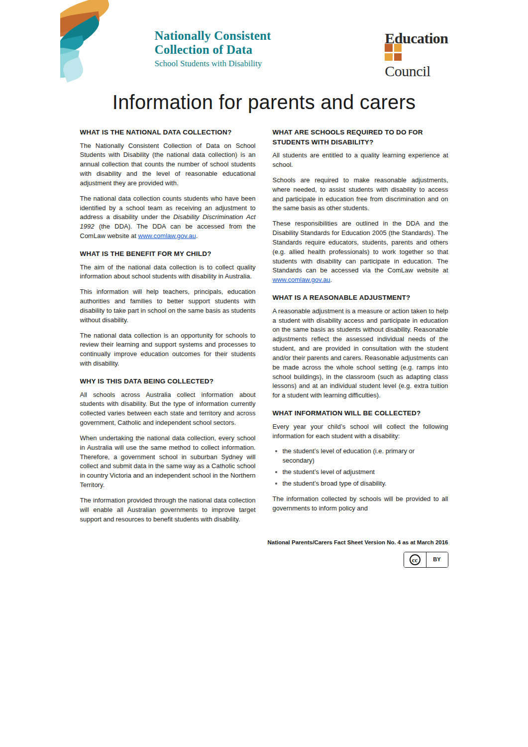Nationally Consistent
Collection of Data
School Students with Disability
Education Council
Information for parents and carers
What is the national data collection?
The Nationally Consistent Collection of Data on School Students with Disability (the national data collection) is an annual collection that counts the number of school students with disability and the level of reasonable educational adjustment they are provided with.
The national data collection counts students who have been identified by a school team as receiving an adjustment to address a disability under the Disability Discrimination Act 1992 (the DDA). The DDA can be accessed from the ComLaw website at www.comlaw.gov.au.
What is the benefit for my child?
The aim of the national data collection is to collect quality information about school students with disability in Australia.
This information will help teachers, principals, education authorities and families to better support students with disability to take part in school on the same basis as students without disability.
The national data collection is an opportunity for schools to review their learning and support systems and processes to continually improve education outcomes for their students with disability.
Why is this data being collected?
All schools across Australia collect information about students with disability. But the type of information currently collected varies between each state and territory and across government, Catholic and independent school sectors.
When undertaking the national data collection, every school in Australia will use the same method to collect information. Therefore, a government school in suburban Sydney will collect and submit data in the same way as a Catholic school in country Victoria and an independent school in the Northern Territory.
The information provided through the national data collection will enable all Australian governments to improve target support and resources to benefit students with disability.
What are schools required to do for students with disability?
All students are entitled to a quality learning experience at school.
Schools are required to make reasonable adjustments, where needed, to assist students with disability to access and participate in education free from discrimination and on the same basis as other students.
These responsibilities are outlined in the DDA and the Disability Standards for Education 2005 (the Standards). The Standards require educators, students, parents and others (e.g. allied health professionals) to work together so that students with disability can participate in education. The Standards can be accessed via the ComLaw website at www.comlaw.gov.au.
What is a reasonable adjustment?
A reasonable adjustment is a measure or action taken to help a student with disability access and participate in education on the same basis as students without disability. Reasonable adjustments reflect the assessed individual needs of the student, and are provided in consultation with the student and/or their parents and carers. Reasonable adjustments can be made across the whole school setting (e.g. ramps into school buildings), in the classroom (such as adapting class lessons) and at an individual student level (e.g. extra tuition for a student with learning difficulties).
What information will be collected?
Every year your child’s school will collect the following information for each student with a disability:
the student’s level of education (i.e. primary or secondary)
the student’s level of adjustment
the student’s broad type of disability.
The information collected by schools will be provided to all governments to inform policy and
National Parents/Carers Fact Sheet Version No. 4 as at March 2016
cc
BY